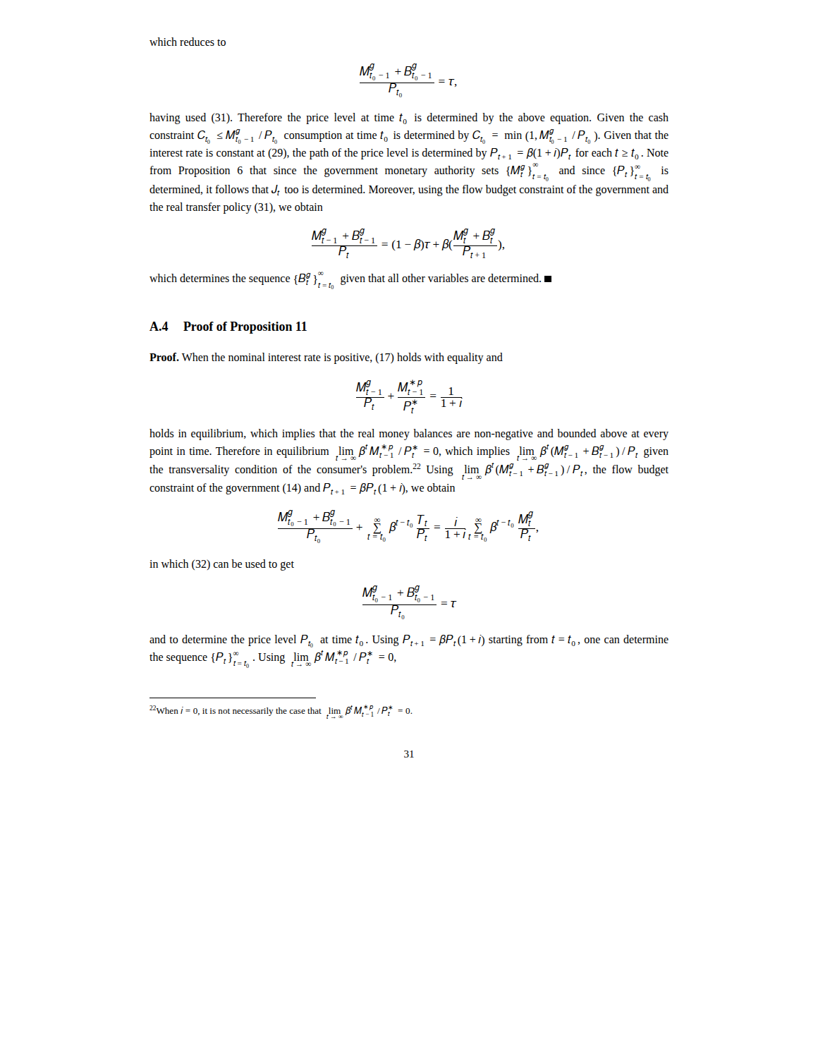which reduces to
Mt0−1g + Bt0−1g Pt0 = τ ,
having used (31). Therefore the price level at time t0 is determined by the above equation. Given the cash constraint Ct0≤Mt0−1g/Pt0 consumption at time t0 is determined by Ct0=min(1,Mt0−1g/Pt0). Given that the interest rate is constant at (29), the path of the price level is determined by Pt+1=β(1+i)Pt for each t≥t0. Note from Proposition 6 that since the government monetary authority sets {Mtg}t=t0∞ and since {Pt}t=t0∞ is determined, it follows that Jt too is determined. Moreover, using the flow budget constraint of the government and the real transfer policy (31), we obtain
Mt−1g + Bt−1g Pt = (1−β)τ + β ( Mtg + Btg Pt+1 ) ,
which determines the sequence {Btg}t=t0∞ given that all other variables are determined.
A.4 Proof of Proposition 11
Proof. When the nominal interest rate is positive, (17) holds with equality and
Mt−1g Pt + Mt−1∗p Pt∗ = 1 1+i
holds in equilibrium, which implies that the real money balances are non-negative and bounded above at every point in time. Therefore in equilibrium limt→∞βtMt−1∗p/Pt∗=0, which implies limt→∞βt(Mt−1g+Bt−1g)/Pt given the transversality condition of the consumer's problem.22 Using limt→∞βt(Mt−1g+Bt−1g)/Pt, the flow budget constraint of the government (14) and Pt+1=βPt(1+i), we obtain
Mt0−1g + Bt0−1g Pt0 + ∑ t=t0 ∞ βt−t0 Tt Pt = i 1+i ∑ t=t0 ∞ βt−t0 Mtg Pt ,
in which (32) can be used to get
Mt0−1g + Bt0−1g Pt0 = τ
and to determine the price level Pt0 at time t0. Using Pt+1=βPt(1+i) starting from t=t0, one can determine the sequence {Pt}t=t0∞. Using limt→∞βtMt−1∗p/Pt∗=0,
22When i=0, it is not necessarily the case that limt→∞βtMt−1∗p/Pt∗=0.
31